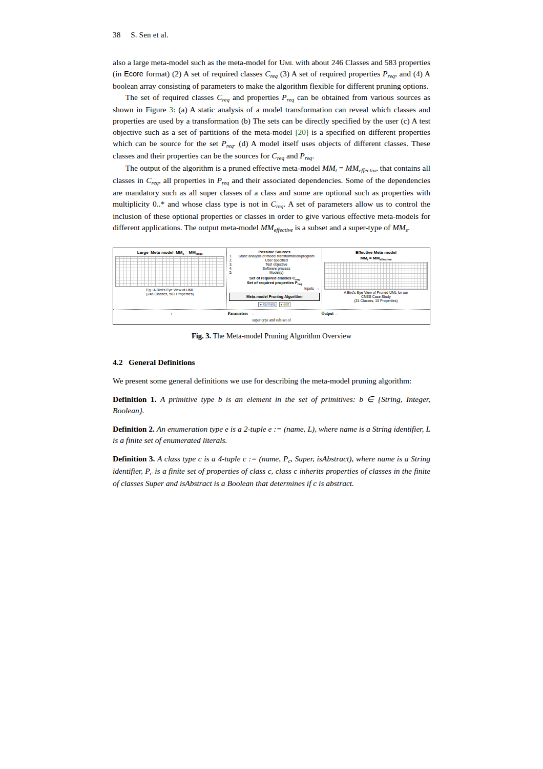38 S. Sen et al.
also a large meta-model such as the meta-model for Uml with about 246 Classes and 583 properties (in Ecore format) (2) A set of required classes Creq (3) A set of required properties Preq, and (4) A boolean array consisting of parameters to make the algorithm flexible for different pruning options.
The set of required classes Creq and properties Preq can be obtained from various sources as shown in Figure 3: (a) A static analysis of a model transformation can reveal which classes and properties are used by a transformation (b) The sets can be directly specified by the user (c) A test objective such as a set of partitions of the meta-model [20] is a specified on different properties which can be source for the set Preq. (d) A model itself uses objects of different classes. These classes and their properties can be the sources for Creq and Preq.
The output of the algorithm is a pruned effective meta-model MMt = MMeffective that contains all classes in Creq, all properties in Preq and their associated dependencies. Some of the dependencies are mandatory such as all super classes of a class and some are optional such as properties with multiplicity 0..* and whose class type is not in Creq. A set of parameters allow us to control the inclusion of these optional properties or classes in order to give various effective meta-models for different applications. The output meta-model MMeffective is a subset and a super-type of MMs.
Large Meta-model MMs = MMlarge
Eg.: A Bird's Eye View of UML
(246 Classes, 583 Properties)
Possible Sources
Static analysis of model transformation/program
User specified
Test objective
Software process
Model(s)
Set of required classes Creq
Set of required properties Preq
Inputs →
Meta-model Pruning Algorithm
● Kermeta ● emf
Effective Meta-model
MMt = MMeffective
A Bird's Eye View of Pruned UML for our
CNES Case Study
(31 Classes, 15 Properties)
↑
Parameters →
Output →
super-type and sub-set of
Fig. 3. The Meta-model Pruning Algorithm Overview
4.2 General Definitions
We present some general definitions we use for describing the meta-model pruning algorithm:
Definition 1. A primitive type b is an element in the set of primitives: b ∈ {String, Integer, Boolean}.
Definition 2. An enumeration type e is a 2-tuple e := (name, L), where name is a String identifier, L is a finite set of enumerated literals.
Definition 3. A class type c is a 4-tuple c := (name, Pc, Super, isAbstract), where name is a String identifier, Pc is a finite set of properties of class c, class c inherits properties of classes in the finite of classes Super and isAbstract is a Boolean that determines if c is abstract.